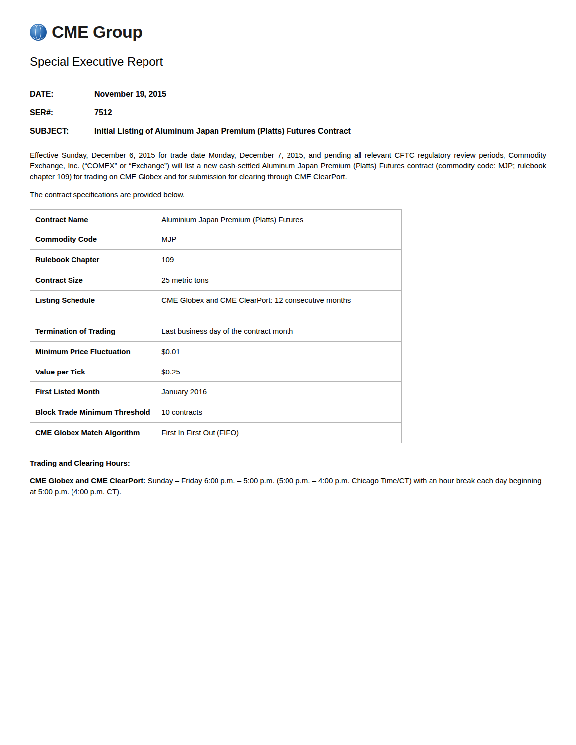CME Group
Special Executive Report
DATE:
November 19, 2015
SER#:
7512
SUBJECT:
Initial Listing of Aluminum Japan Premium (Platts) Futures Contract
Effective Sunday, December 6, 2015 for trade date Monday, December 7, 2015, and pending all relevant CFTC regulatory review periods, Commodity Exchange, Inc. (“COMEX” or “Exchange”) will list a new cash-settled Aluminum Japan Premium (Platts) Futures contract (commodity code: MJP; rulebook chapter 109) for trading on CME Globex and for submission for clearing through CME ClearPort.
The contract specifications are provided below.
| Contract Name | Aluminium Japan Premium (Platts) Futures |
| Commodity Code | MJP |
| Rulebook Chapter | 109 |
| Contract Size | 25 metric tons |
| Listing Schedule | CME Globex and CME ClearPort: 12 consecutive months |
| Termination of Trading | Last business day of the contract month |
| Minimum Price Fluctuation | $0.01 |
| Value per Tick | $0.25 |
| First Listed Month | January 2016 |
| Block Trade Minimum Threshold | 10 contracts |
| CME Globex Match Algorithm | First In First Out (FIFO) |
Trading and Clearing Hours:
CME Globex and CME ClearPort: Sunday – Friday 6:00 p.m. – 5:00 p.m. (5:00 p.m. – 4:00 p.m. Chicago Time/CT) with an hour break each day beginning at 5:00 p.m. (4:00 p.m. CT).